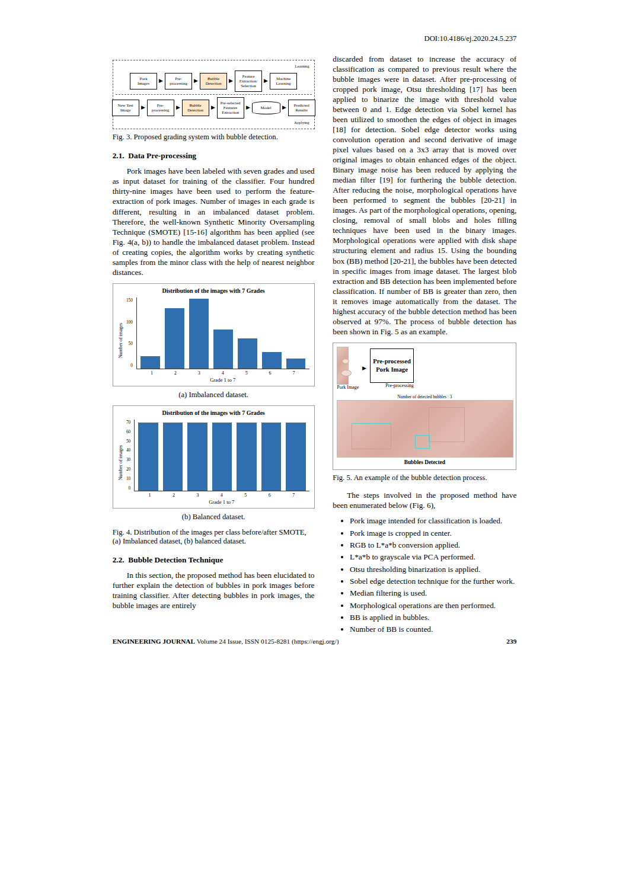DOI:10.4186/ej.2020.24.5.237
Learning
Pork
Images
▶
Pre-
processing
▶
Bubble
Detection
▶
Feature
Extraction/
Selection
▶
Machine
Learning
New Test
Image
▶
Pre-
processing
▶
Bubble
Detection
▶
Pre-selected
Features
Extraction
▶
Model
▶
Predicted
Results
Applying
Fig. 3. Proposed grading system with bubble detection.
2.1. Data Pre-processing
Pork images have been labeled with seven grades and used as input dataset for training of the classifier. Four hundred thirty-nine images have been used to perform the feature-extraction of pork images. Number of images in each grade is different, resulting in an imbalanced dataset problem. Therefore, the well-known Synthetic Minority Oversampling Technique (SMOTE) [15-16] algorithm has been applied (see Fig. 4(a, b)) to handle the imbalanced dataset problem. Instead of creating copies, the algorithm works by creating synthetic samples from the minor class with the help of nearest neighbor distances.
Distribution of the images with 7 Grades
Number of images
150 100 50 0
1234567
Grade 1 to 7
(a) Imbalanced dataset.
Distribution of the images with 7 Grades
Number of images
70 60 50 40 30 20 10 0
1234567
Grade 1 to 7
(b) Balanced dataset.
Fig. 4. Distribution of the images per class before/after SMOTE, (a) Imbalanced dataset, (b) balanced dataset.
2.2. Bubble Detection Technique
In this section, the proposed method has been elucidated to further explain the detection of bubbles in pork images before training classifier. After detecting bubbles in pork images, the bubble images are entirely
discarded from dataset to increase the accuracy of classification as compared to previous result where the bubble images were in dataset. After pre-processing of cropped pork image, Otsu thresholding [17] has been applied to binarize the image with threshold value between 0 and 1. Edge detection via Sobel kernel has been utilized to smoothen the edges of object in images [18] for detection. Sobel edge detector works using convolution operation and second derivative of image pixel values based on a 3x3 array that is moved over original images to obtain enhanced edges of the object. Binary image noise has been reduced by applying the median filter [19] for furthering the bubble detection. After reducing the noise, morphological operations have been performed to segment the bubbles [20-21] in images. As part of the morphological operations, opening, closing, removal of small blobs and holes filling techniques have been used in the binary images. Morphological operations were applied with disk shape structuring element and radius 15. Using the bounding box (BB) method [20-21], the bubbles have been detected in specific images from image dataset. The largest blob extraction and BB detection has been implemented before classification. If number of BB is greater than zero, then it removes image automatically from the dataset. The highest accuracy of the bubble detection method has been observed at 97%. The process of bubble detection has been shown in Fig. 5 as an example.
Pork Image
▶
Pre-processed
Pork Image
Pre-processing
Number of detected bubbles : 3
Bubbles Detected
Fig. 5. An example of the bubble detection process.
The steps involved in the proposed method have been enumerated below (Fig. 6),
Pork image intended for classification is loaded.
Pork image is cropped in center.
RGB to L*a*b conversion applied.
L*a*b to grayscale via PCA performed.
Otsu thresholding binarization is applied.
Sobel edge detection technique for the further work.
Median filtering is used.
Morphological operations are then performed.
BB is applied in bubbles.
Number of BB is counted.
ENGINEERING JOURNAL Volume 24 Issue, ISSN 0125-8281 (https://engj.org/)
239